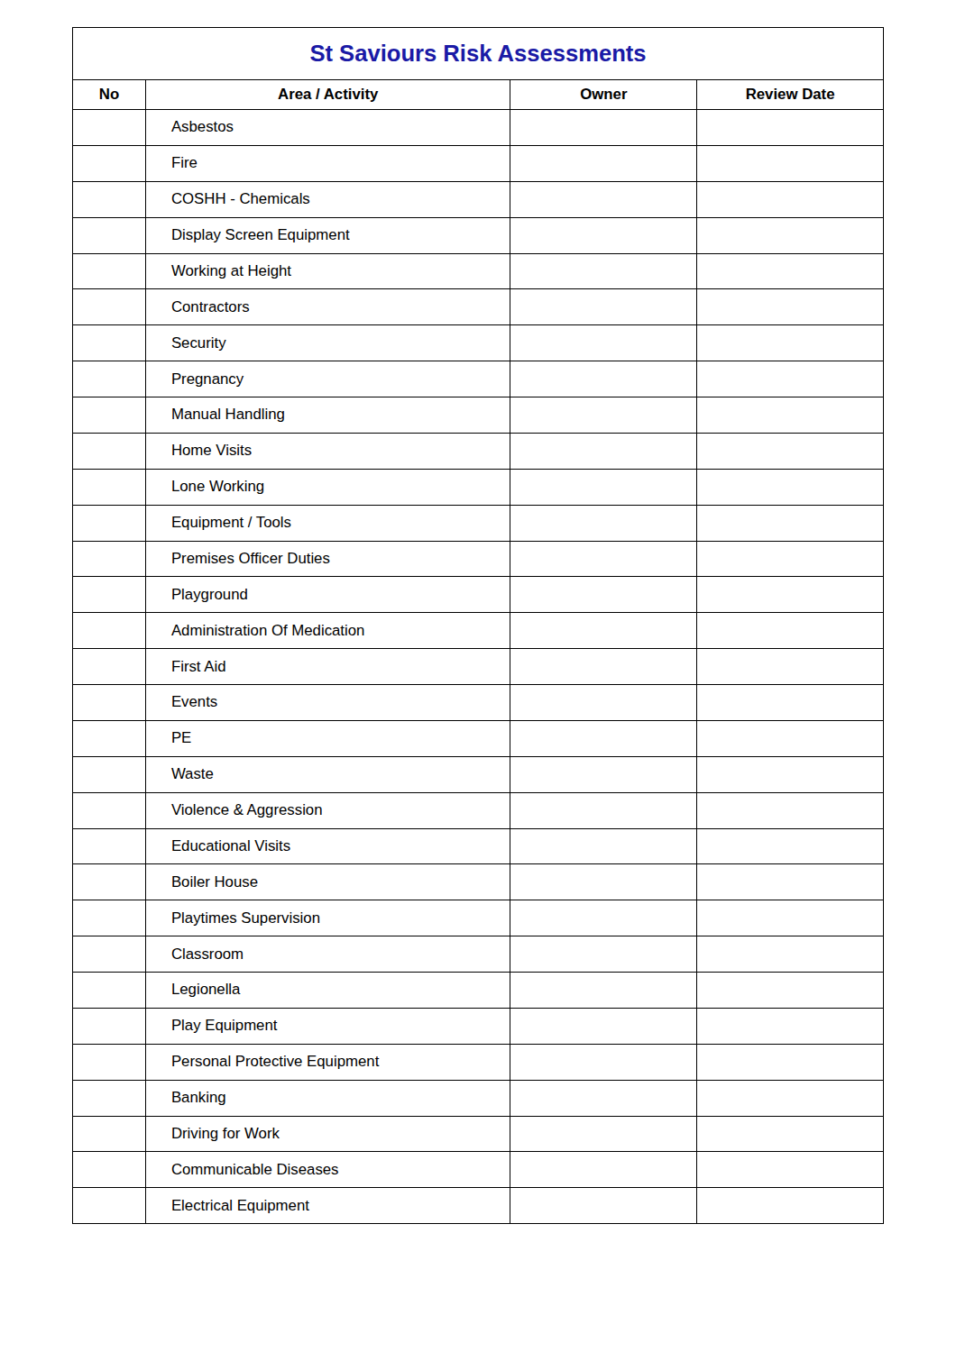St Saviours Risk Assessments
| No | Area / Activity | Owner | Review Date |
| --- | --- | --- | --- |
| | Asbestos | | |
| | Fire | | |
| | COSHH - Chemicals | | |
| | Display Screen Equipment | | |
| | Working at Height | | |
| | Contractors | | |
| | Security | | |
| | Pregnancy | | |
| | Manual Handling | | |
| | Home Visits | | |
| | Lone Working | | |
| | Equipment / Tools | | |
| | Premises Officer Duties | | |
| | Playground | | |
| | Administration Of Medication | | |
| | First Aid | | |
| | Events | | |
| | PE | | |
| | Waste | | |
| | Violence & Aggression | | |
| | Educational Visits | | |
| | Boiler House | | |
| | Playtimes Supervision | | |
| | Classroom | | |
| | Legionella | | |
| | Play Equipment | | |
| | Personal Protective Equipment | | |
| | Banking | | |
| | Driving for Work | | |
| | Communicable Diseases | | |
| | Electrical Equipment | | |